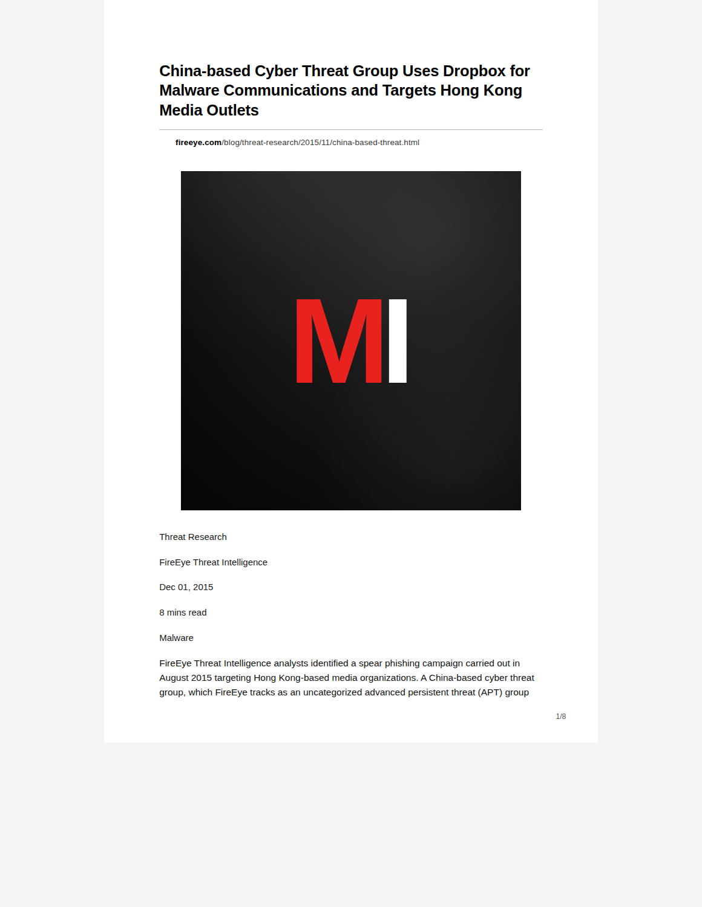China-based Cyber Threat Group Uses Dropbox for Malware Communications and Targets Hong Kong Media Outlets
fireeye.com/blog/threat-research/2015/11/china-based-threat.html
MI
Threat Research
FireEye Threat Intelligence
Dec 01, 2015
8 mins read
Malware
FireEye Threat Intelligence analysts identified a spear phishing campaign carried out in August 2015 targeting Hong Kong-based media organizations. A China-based cyber threat group, which FireEye tracks as an uncategorized advanced persistent threat (APT) group
1/8